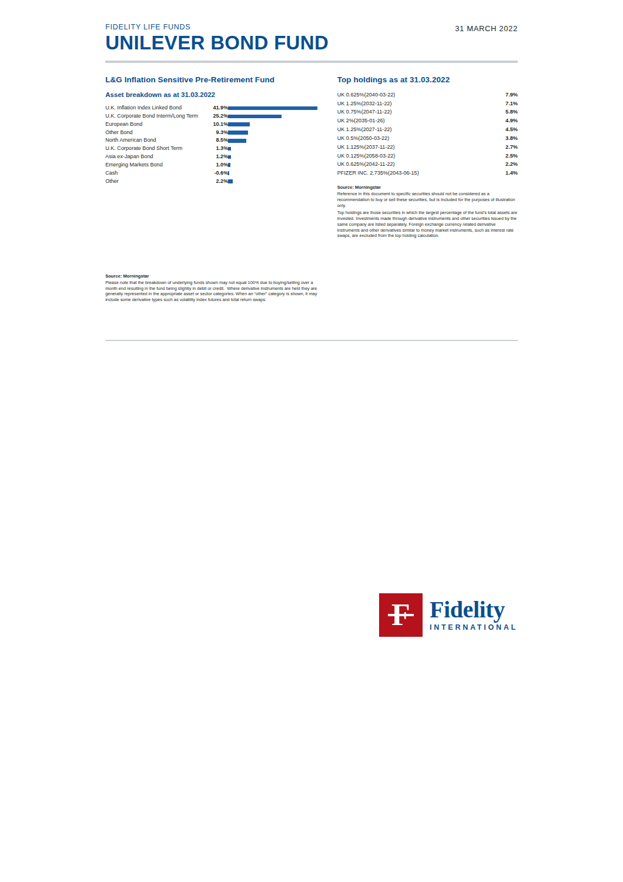Fidelity Life Funds
Unilever Bond Fund
31 March 2022
L&G Inflation Sensitive Pre-Retirement Fund
Asset breakdown as at 31.03.2022
| U.K. Inflation Index Linked Bond | 41.9% | |
| U.K. Corporate Bond Interm/Long Term | 25.2% | |
| European Bond | 10.1% | |
| Other Bond | 9.3% | |
| North American Bond | 8.5% | |
| U.K. Corporate Bond Short Term | 1.3% | |
| Asia ex-Japan Bond | 1.2% | |
| Emerging Markets Bond | 1.0% | |
| Cash | -0.6% | |
| Other | 2.2% | |
Source: Morningstar
Please note that the breakdown of underlying funds shown may not equal 100% due to buying/selling over a month end resulting in the fund being slightly in debit or credit. Where derivative instruments are held they are generally represented in the appropriate asset or sector categories. When an “other” category is shown, it may include some derivative types such as volatility index futures and total return swaps.
Top holdings as at 31.03.2022
| UK 0.625%(2040-03-22) | 7.9% |
| UK 1.25%(2032-11-22) | 7.1% |
| UK 0.75%(2047-11-22) | 5.8% |
| UK 2%(2035-01-26) | 4.9% |
| UK 1.25%(2027-11-22) | 4.5% |
| UK 0.5%(2050-03-22) | 3.8% |
| UK 1.125%(2037-11-22) | 2.7% |
| UK 0.125%(2058-03-22) | 2.5% |
| UK 0.625%(2042-11-22) | 2.2% |
| PFIZER INC. 2.735%(2043-06-15) | 1.4% |
Source: Morningstar
Reference in this document to specific securities should not be considered as a recommendation to buy or sell these securities, but is included for the purposes of illustration only.
Top holdings are those securities in which the largest percentage of the fund’s total assets are invested. Investments made through derivative instruments and other securities issued by the same company are listed separately. Foreign exchange currency related derivative instruments and other derivatives similar to money market instruments, such as interest rate swaps, are excluded from the top holding calculation.
F
Fidelity
INTERNATIONAL